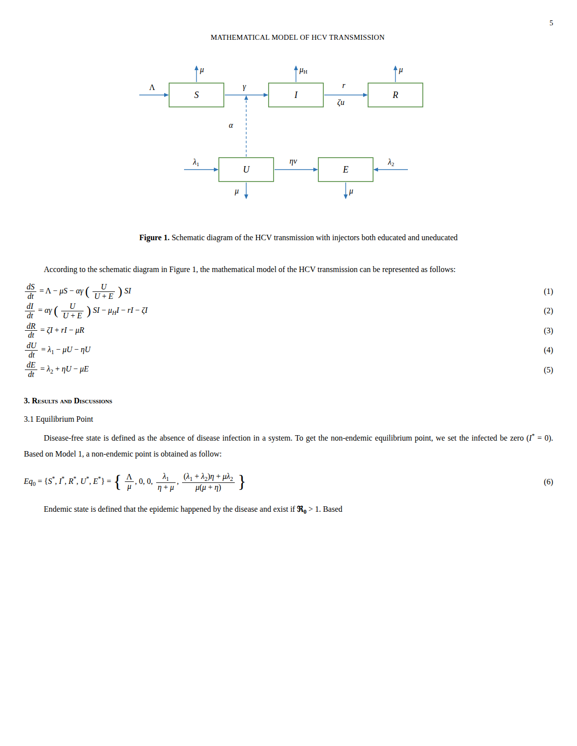5
MATHEMATICAL MODEL OF HCV TRANSMISSION
S I R U E Λ μ γ μH r ζu μ α λ1 μ ηv λ2 μ
Figure 1. Schematic diagram of the HCV transmission with injectors both educated and uneducated
According to the schematic diagram in Figure 1, the mathematical model of the HCV transmission can be represented as follows:
dS dt = Λ − μS − αγ ( UU + E ) SI
(1)
dI dt = αγ ( UU + E ) SI − μHI − rI − ζI
(2)
dR dt = ζI + rI − μR
(3)
dU dt = λ1 − μU − ηU
(4)
dE dt = λ2 + ηU − μE
(5)
3. Results and Discussions
3.1 Equilibrium Point
Disease-free state is defined as the absence of disease infection in a system. To get the non-endemic equilibrium point, we set the infected be zero (I* = 0). Based on Model 1, a non-endemic point is obtained as follow:
Eq0 = {S*, I*, R*, U*, E*} = { Λμ, 0, 0, λ1 η + μ, (λ1 + λ2)η + μλ2 μ(μ + η) }
(6)
Endemic state is defined that the epidemic happened by the disease and exist if ℜ0 > 1. Based